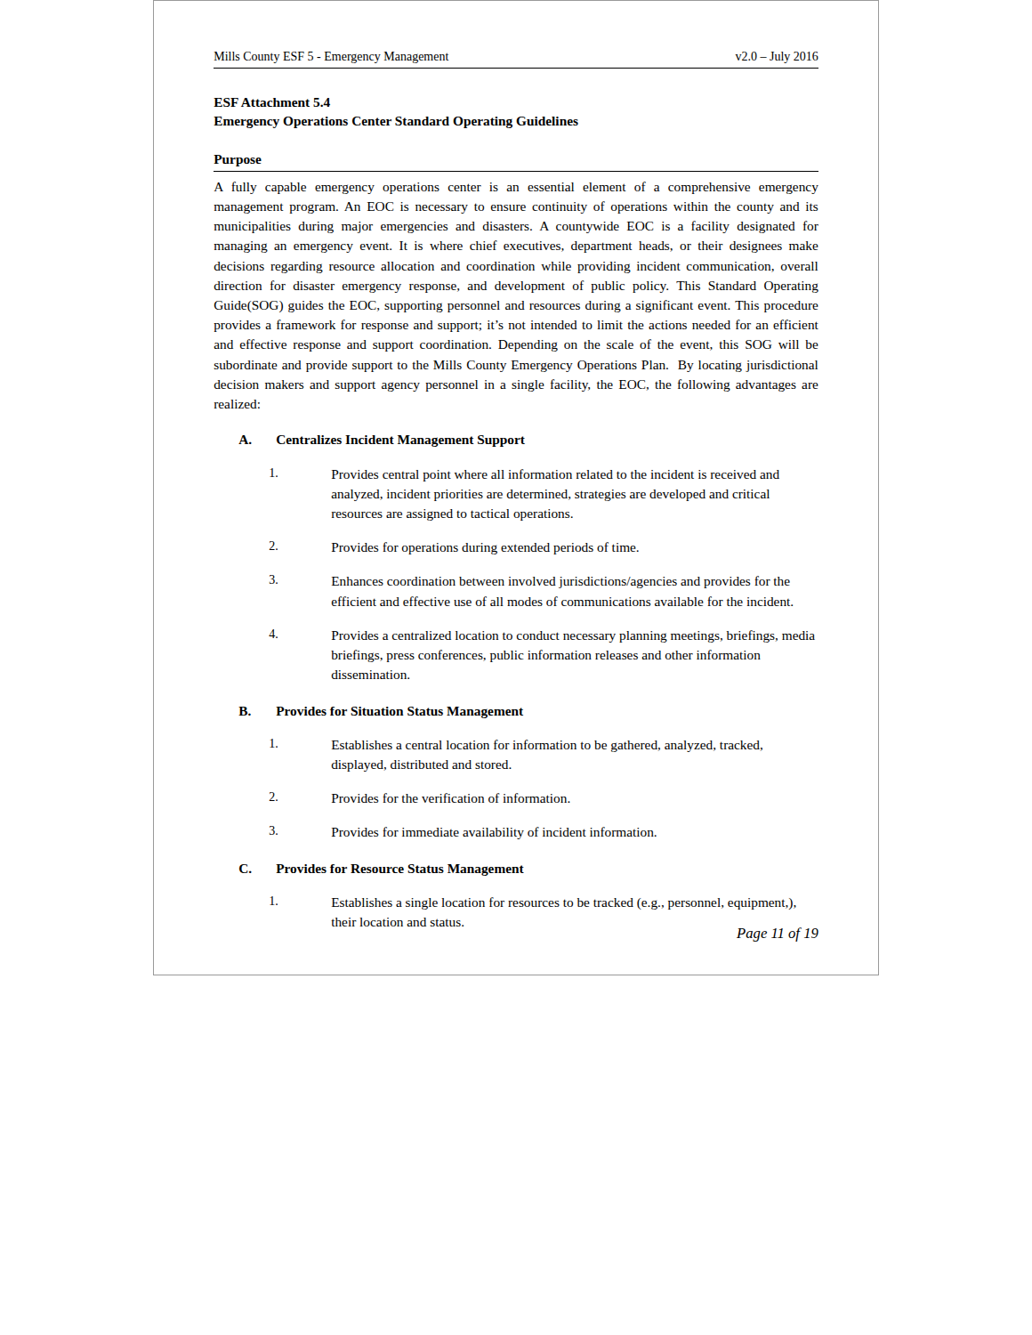Mills County ESF 5 - Emergency Management v2.0 – July 2016
ESF Attachment 5.4
Emergency Operations Center Standard Operating Guidelines
Purpose
A fully capable emergency operations center is an essential element of a comprehensive emergency management program. An EOC is necessary to ensure continuity of operations within the county and its municipalities during major emergencies and disasters. A countywide EOC is a facility designated for managing an emergency event. It is where chief executives, department heads, or their designees make decisions regarding resource allocation and coordination while providing incident communication, overall direction for disaster emergency response, and development of public policy. This Standard Operating Guide(SOG) guides the EOC, supporting personnel and resources during a significant event. This procedure provides a framework for response and support; it’s not intended to limit the actions needed for an efficient and effective response and support coordination. Depending on the scale of the event, this SOG will be subordinate and provide support to the Mills County Emergency Operations Plan. By locating jurisdictional decision makers and support agency personnel in a single facility, the EOC, the following advantages are realized:
A. Centralizes Incident Management Support
1. Provides central point where all information related to the incident is received and analyzed, incident priorities are determined, strategies are developed and critical resources are assigned to tactical operations.
2. Provides for operations during extended periods of time.
3. Enhances coordination between involved jurisdictions/agencies and provides for the efficient and effective use of all modes of communications available for the incident.
4. Provides a centralized location to conduct necessary planning meetings, briefings, media briefings, press conferences, public information releases and other information dissemination.
B. Provides for Situation Status Management
1. Establishes a central location for information to be gathered, analyzed, tracked, displayed, distributed and stored.
2. Provides for the verification of information.
3. Provides for immediate availability of incident information.
C. Provides for Resource Status Management
1. Establishes a single location for resources to be tracked (e.g., personnel, equipment,), their location and status.
Page 11 of 19